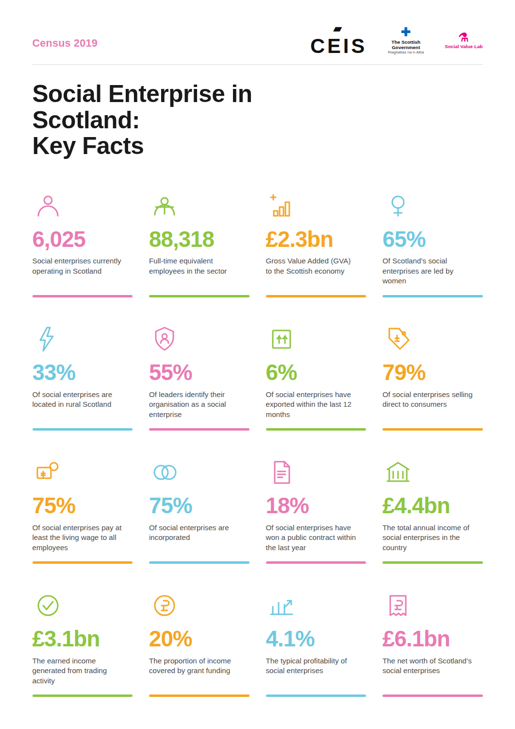Census 2019
▰ CEIS
✚ The Scottish Government Riaghaltas na h-Alba
⚗ Social Value Lab
Social Enterprise in Scotland:
Key Facts
6,025
Social enterprises currently operating in Scotland
88,318
Full-time equivalent employees in the sector
£2.3bn
Gross Value Added (GVA) to the Scottish economy
65%
Of Scotland’s social enterprises are led by women
33%
Of social enterprises are located in rural Scotland
55%
Of leaders identify their organisation as a social enterprise
6%
Of social enterprises have exported within the last 12 months
79%
Of social enterprises selling direct to consumers
75%
Of social enterprises pay at least the living wage to all employees
75%
Of social enterprises are incorporated
18%
Of social enterprises have won a public contract within the last year
£4.4bn
The total annual income of social enterprises in the country
£3.1bn
The earned income generated from trading activity
20%
The proportion of income covered by grant funding
4.1%
The typical profitability of social enterprises
£6.1bn
The net worth of Scotland’s social enterprises